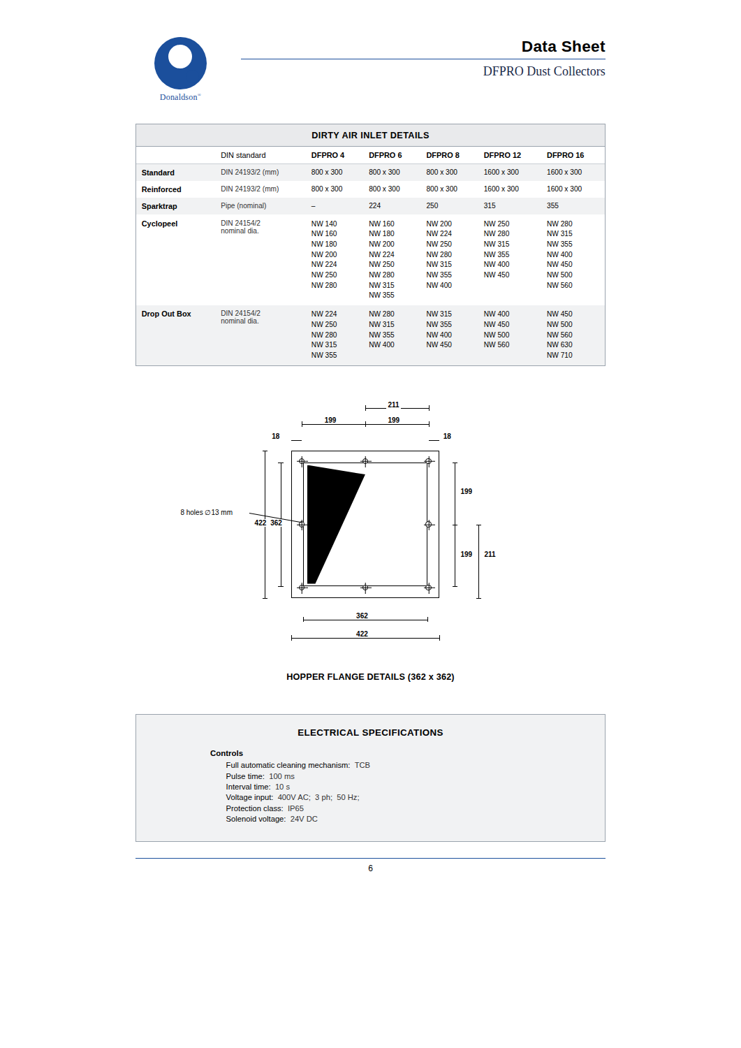Donaldson®
Data Sheet
DFPRO Dust Collectors
DIRTY AIR INLET DETAILS
| | DIN standard | DFPRO 4 | DFPRO 6 | DFPRO 8 | DFPRO 12 | DFPRO 16 |
| --- | --- | --- | --- | --- | --- | --- |
| Standard | DIN 24193/2 (mm) | 800 x 300 | 800 x 300 | 800 x 300 | 1600 x 300 | 1600 x 300 |
| Reinforced | DIN 24193/2 (mm) | 800 x 300 | 800 x 300 | 800 x 300 | 1600 x 300 | 1600 x 300 |
| Sparktrap | Pipe (nominal) | – | 224 | 250 | 315 | 355 |
| Cyclopeel | DIN 24154/2 nominal dia. | NW 140 NW 160 NW 180 NW 200 NW 224 NW 250 NW 280 | NW 160 NW 180 NW 200 NW 224 NW 250 NW 280 NW 315 NW 355 | NW 200 NW 224 NW 250 NW 280 NW 315 NW 355 NW 400 | NW 250 NW 280 NW 315 NW 355 NW 400 NW 450 | NW 280 NW 315 NW 355 NW 400 NW 450 NW 500 NW 560 |
| Drop Out Box | DIN 24154/2 nominal dia. | NW 224 NW 250 NW 280 NW 315 NW 355 | NW 280 NW 315 NW 355 NW 400 | NW 315 NW 355 NW 400 NW 450 | NW 400 NW 450 NW 500 NW 560 | NW 450 NW 500 NW 560 NW 630 NW 710 |
211
199
199
18
18
422
362
199
199
211
362
422
8 holes ∅13 mm
HOPPER FLANGE DETAILS (362 x 362)
ELECTRICAL SPECIFICATIONS
Controls
Full automatic cleaning mechanism: TCB
Pulse time: 100 ms
Interval time: 10 s
Voltage input: 400V AC; 3 ph; 50 Hz;
Protection class: IP65
Solenoid voltage: 24V DC
6